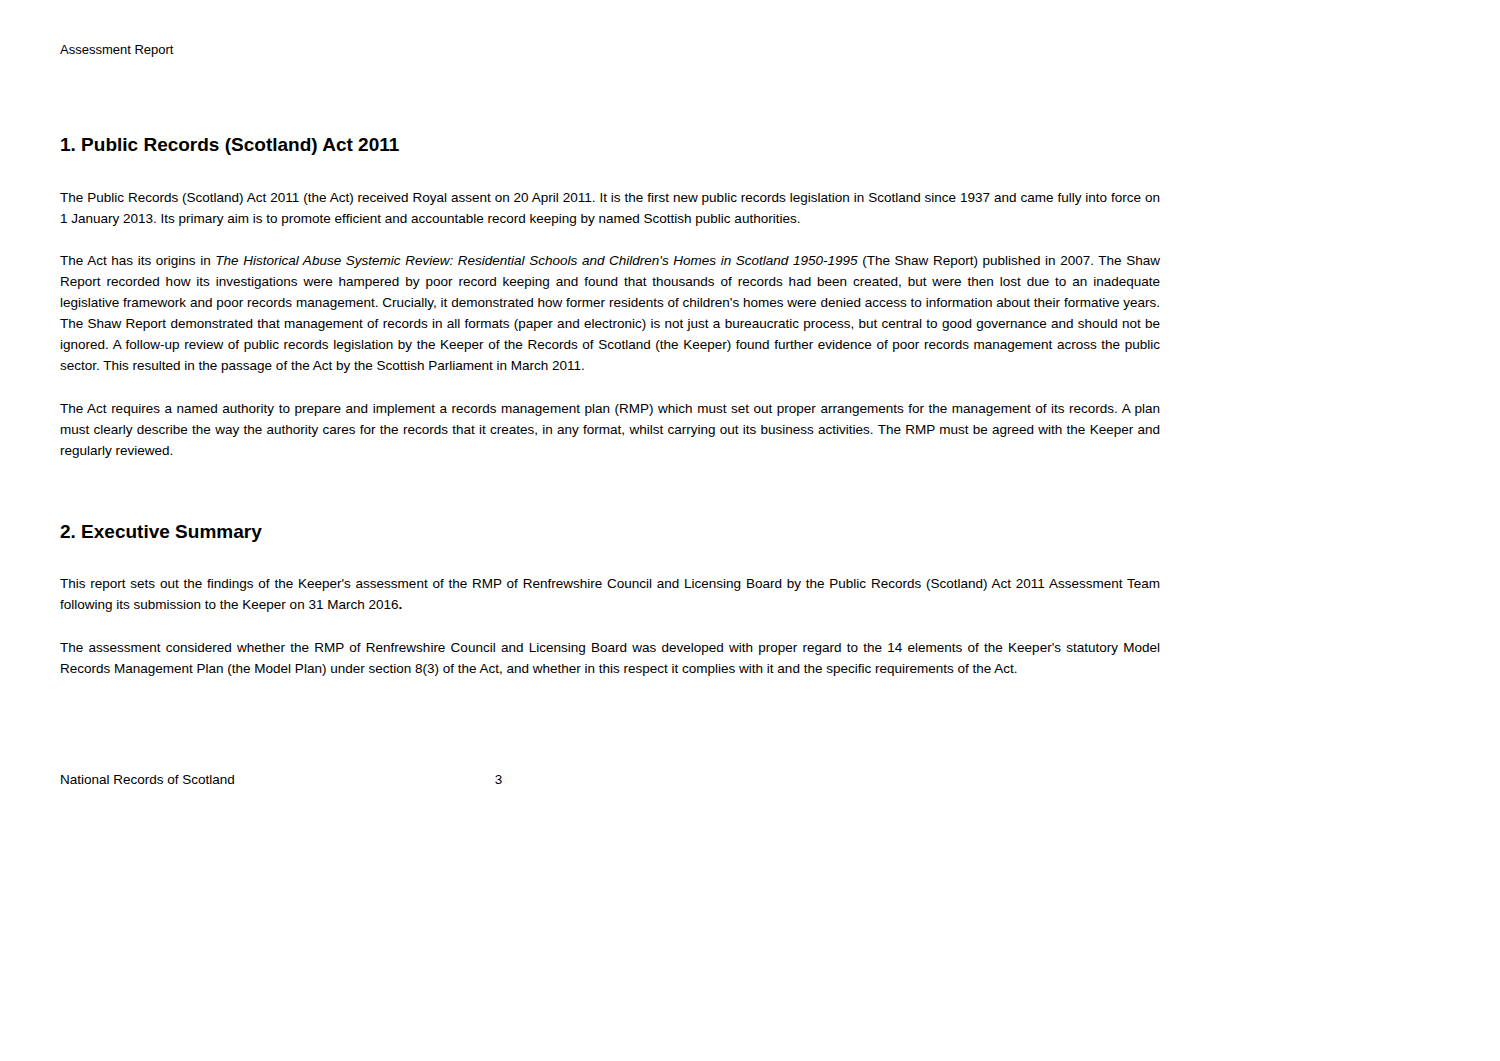Assessment Report
1. Public Records (Scotland) Act 2011
The Public Records (Scotland) Act 2011 (the Act) received Royal assent on 20 April 2011. It is the first new public records legislation in Scotland since 1937 and came fully into force on 1 January 2013. Its primary aim is to promote efficient and accountable record keeping by named Scottish public authorities.
The Act has its origins in The Historical Abuse Systemic Review: Residential Schools and Children's Homes in Scotland 1950-1995 (The Shaw Report) published in 2007. The Shaw Report recorded how its investigations were hampered by poor record keeping and found that thousands of records had been created, but were then lost due to an inadequate legislative framework and poor records management. Crucially, it demonstrated how former residents of children's homes were denied access to information about their formative years. The Shaw Report demonstrated that management of records in all formats (paper and electronic) is not just a bureaucratic process, but central to good governance and should not be ignored. A follow-up review of public records legislation by the Keeper of the Records of Scotland (the Keeper) found further evidence of poor records management across the public sector. This resulted in the passage of the Act by the Scottish Parliament in March 2011.
The Act requires a named authority to prepare and implement a records management plan (RMP) which must set out proper arrangements for the management of its records. A plan must clearly describe the way the authority cares for the records that it creates, in any format, whilst carrying out its business activities. The RMP must be agreed with the Keeper and regularly reviewed.
2. Executive Summary
This report sets out the findings of the Keeper's assessment of the RMP of Renfrewshire Council and Licensing Board by the Public Records (Scotland) Act 2011 Assessment Team following its submission to the Keeper on 31 March 2016.
The assessment considered whether the RMP of Renfrewshire Council and Licensing Board was developed with proper regard to the 14 elements of the Keeper's statutory Model Records Management Plan (the Model Plan) under section 8(3) of the Act, and whether in this respect it complies with it and the specific requirements of the Act.
National Records of Scotland 3